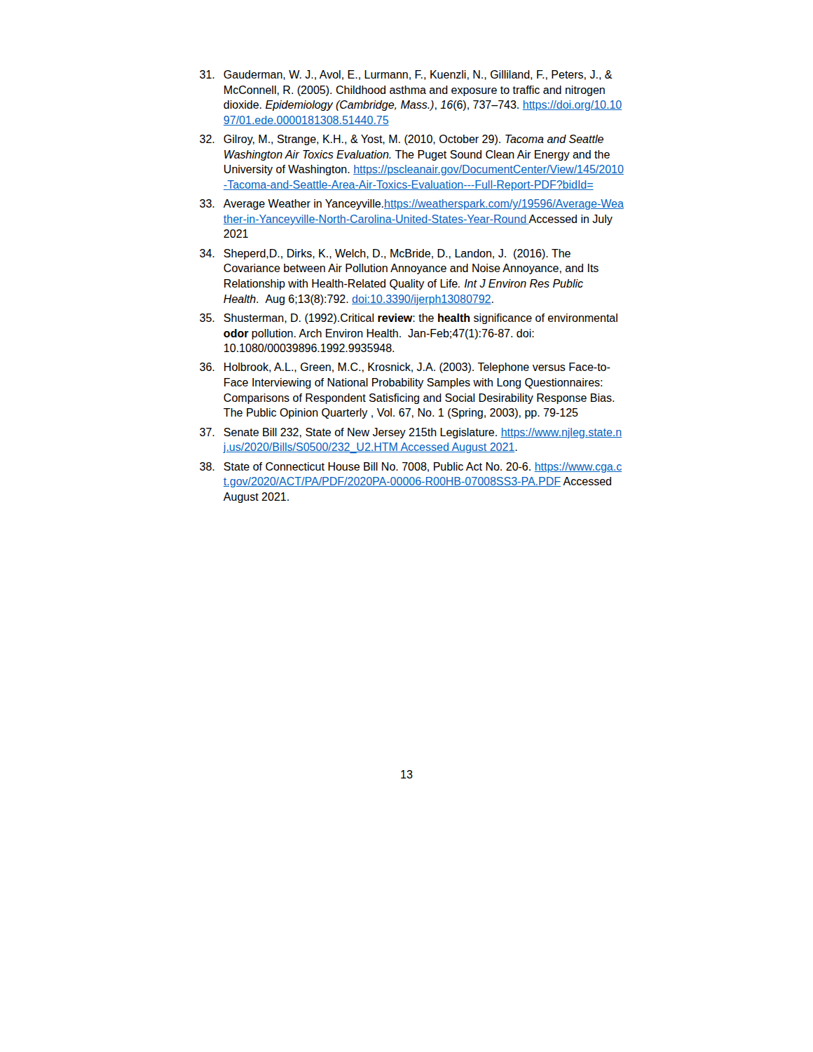Gauderman, W. J., Avol, E., Lurmann, F., Kuenzli, N., Gilliland, F., Peters, J., & McConnell, R. (2005). Childhood asthma and exposure to traffic and nitrogen dioxide. Epidemiology (Cambridge, Mass.), 16(6), 737–743. https://doi.org/10.1097/01.ede.0000181308.51440.75
Gilroy, M., Strange, K.H., & Yost, M. (2010, October 29). Tacoma and Seattle Washington Air Toxics Evaluation. The Puget Sound Clean Air Energy and the University of Washington. https://pscleanair.gov/DocumentCenter/View/145/2010-Tacoma-and-Seattle-Area-Air-Toxics-Evaluation---Full-Report-PDF?bidId=
Average Weather in Yanceyville.https://weatherspark.com/y/19596/Average-Weather-in-Yanceyville-North-Carolina-United-States-Year-Round Accessed in July 2021
Sheperd,D., Dirks, K., Welch, D., McBride, D., Landon, J. (2016). The Covariance between Air Pollution Annoyance and Noise Annoyance, and Its Relationship with Health-Related Quality of Life. Int J Environ Res Public Health. Aug 6;13(8):792. doi:10.3390/ijerph13080792.
Shusterman, D. (1992).Critical review: the health significance of environmental odor pollution. Arch Environ Health. Jan-Feb;47(1):76-87. doi: 10.1080/00039896.1992.9935948.
Holbrook, A.L., Green, M.C., Krosnick, J.A. (2003). Telephone versus Face-to-Face Interviewing of National Probability Samples with Long Questionnaires: Comparisons of Respondent Satisficing and Social Desirability Response Bias. The Public Opinion Quarterly , Vol. 67, No. 1 (Spring, 2003), pp. 79-125
Senate Bill 232, State of New Jersey 215th Legislature. https://www.njleg.state.nj.us/2020/Bills/S0500/232_U2.HTM Accessed August 2021.
State of Connecticut House Bill No. 7008, Public Act No. 20-6. https://www.cga.ct.gov/2020/ACT/PA/PDF/2020PA-00006-R00HB-07008SS3-PA.PDF Accessed August 2021.
13